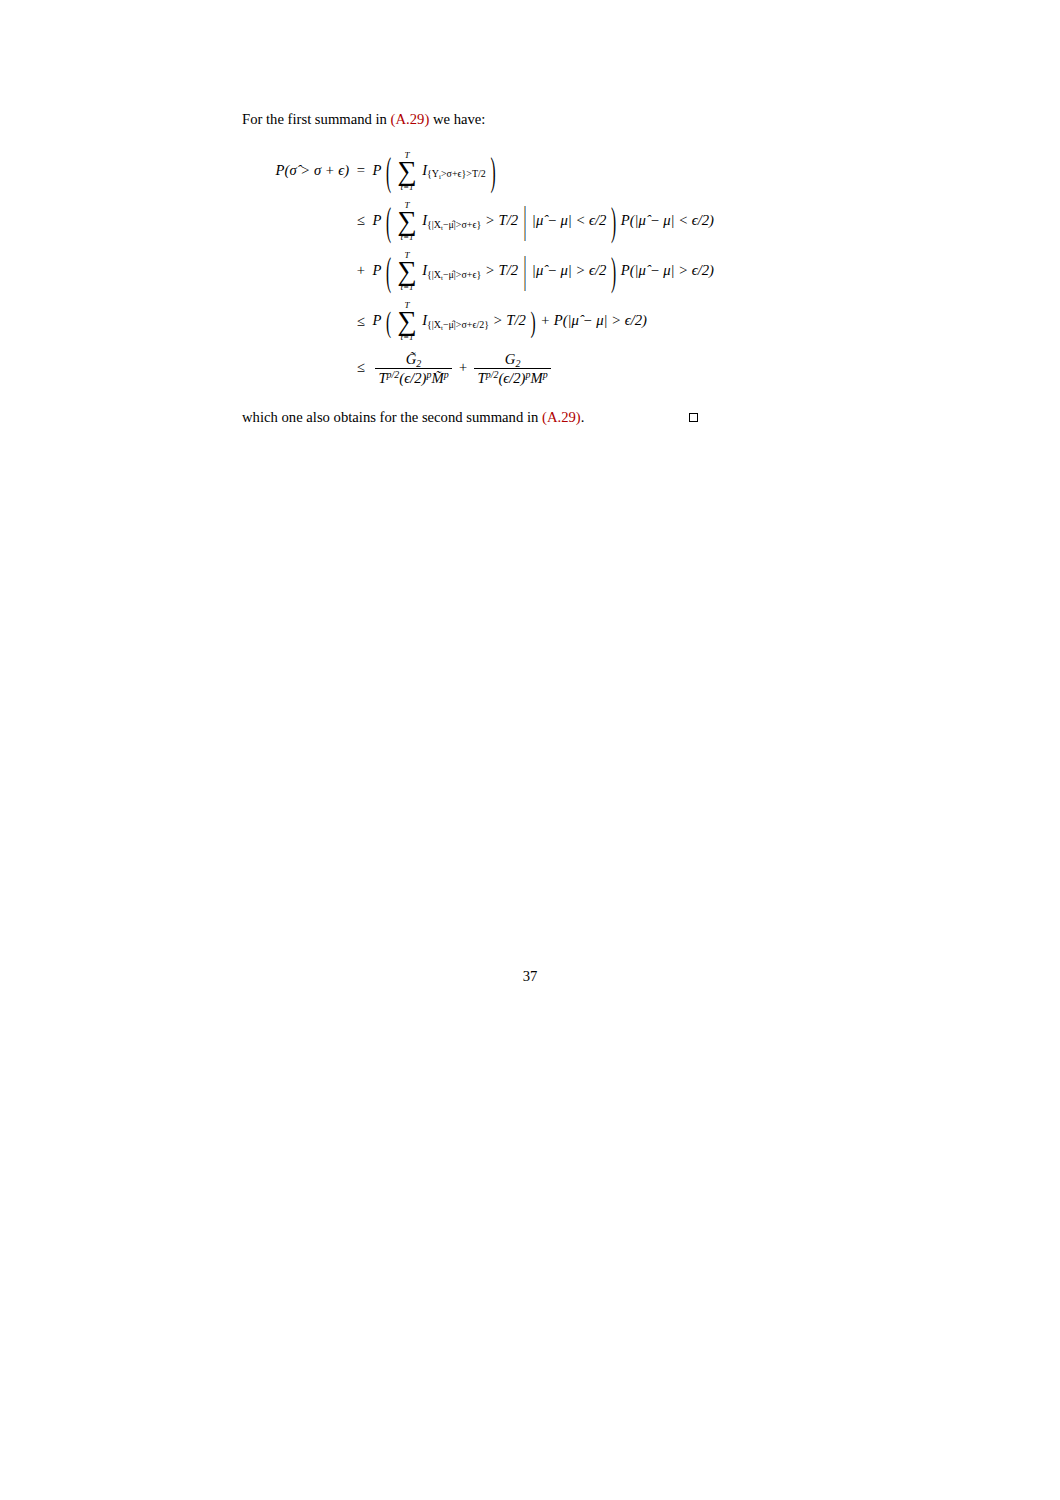For the first summand in (A.29) we have:
| P ( σ̂ > σ + ϵ ) | = | P ( T ∑ t=1 I {Y i >σ+ϵ}>T/2 ) |
| | ≤ | P ( T ∑ t=1 I {/X t −μ̂/>σ+ϵ} > T /2 / / μ̂ − μ / < ϵ /2 ) P (/ μ̂ − μ / < ϵ /2) |
| | + | P ( T ∑ t=1 I {/X t −μ̂/>σ+ϵ} > T /2 / / μ̂ − μ / > ϵ /2 ) P (/ μ̂ − μ / > ϵ /2) |
| | ≤ | P ( T ∑ t=1 I {/X t −μ̂/>σ+ϵ/2} > T /2 ) + P (/ μ̂ − μ / > ϵ /2) |
| | ≤ | G̃ 2 T p/2 ( ϵ /2) p M̃ p + G 2 T p/2 ( ϵ /2) p M p |
which one also obtains for the second summand in (A.29).
37